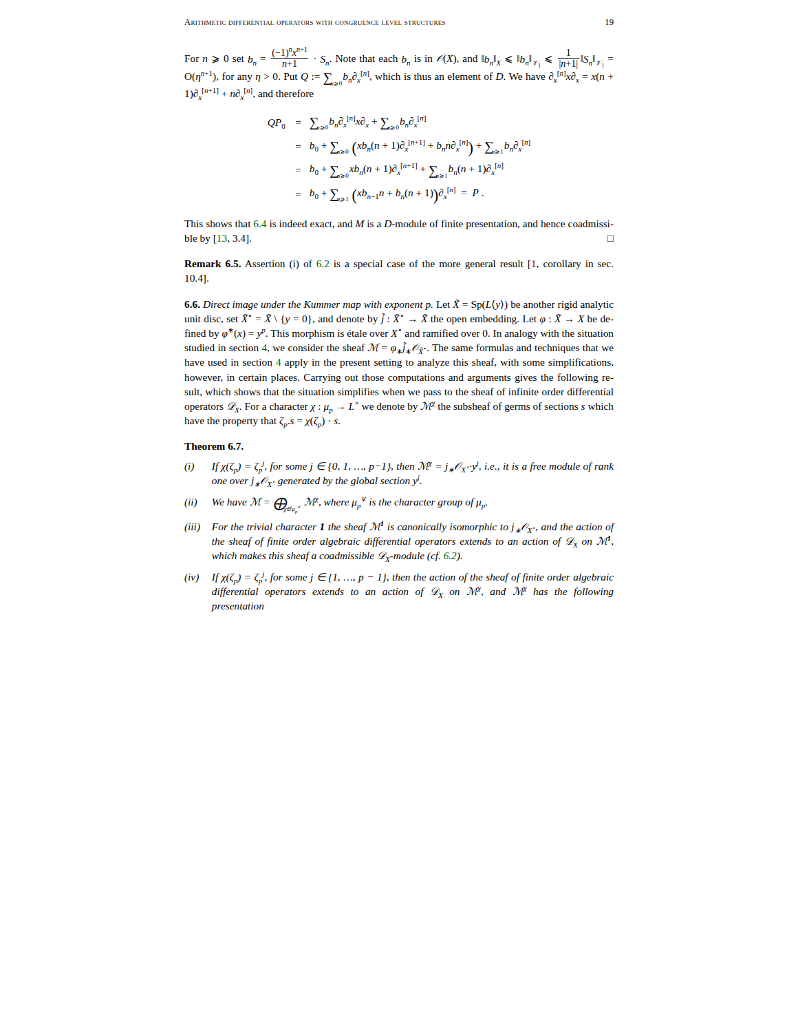Arithmetic differential operators with congruence level structures 19
For n ⩾ 0 set bn = (−1)nxn+1 n+1 · Sn. Note that each bn is in 𝒪(X), and ‖bn‖X ⩽ ‖bn‖𝒱1 ⩽ 1|n+1|‖Sn‖𝒱1 = O(ηn+1), for any η > 0. Put Q := ∑n⩾0 bn∂x[n], which is thus an element of D. We have ∂x[n]x∂x = x(n + 1)∂x[n+1] + n∂x[n], and therefore
| QP 0 | = | ∑ n ⩾0 b n ∂ x [ n ] x ∂ x + ∑ n ⩾0 b n ∂ x [ n ] |
| | = | b 0 + ∑ n ⩾0 ( xb n ( n + 1)∂ x [ n +1] + b n n ∂ x [ n ] ) + ∑ n ⩾1 b n ∂ x [ n ] |
| | = | b 0 + ∑ n ⩾0 xb n ( n + 1)∂ x [ n +1] + ∑ n ⩾1 b n ( n + 1)∂ x [ n ] |
| | = | b 0 + ∑ n ⩾1 ( xb n −1 n + b n ( n + 1) ) ∂ x [ n ] = P . |
This shows that 6.4 is indeed exact, and M is a D-module of finite presentation, and hence coadmissible by [13, 3.4].□
Remark 6.5. Assertion (i) of 6.2 is a special case of the more general result [1, corollary in sec. 10.4].
6.6. Direct image under the Kummer map with exponent p. Let X̃ = Sp(L⟨y⟩) be another rigid analytic unit disc, set X̃∘ = X̃ \ {y = 0}, and denote by j̃ : X̃∘ → X̃ the open embedding. Let φ : X̃ → X be defined by φ∗(x) = yp. This morphism is étale over X∘ and ramified over 0. In analogy with the situation studied in section 4, we consider the sheaf ℳ = φ∗j̃∗𝒪X̃∘. The same formulas and techniques that we have used in section 4 apply in the present setting to analyze this sheaf, with some simplifications, however, in certain places. Carrying out those computations and arguments gives the following result, which shows that the situation simplifies when we pass to the sheaf of infinite order differential operators 𝒟X. For a character χ : μp → L× we denote by ℳχ the subsheaf of germs of sections s which have the property that ζp.s = χ(ζp) · s.
Theorem 6.7.
(i) If χ(ζp) = ζpj, for some j ∈ {0, 1, …, p−1}, then ℳχ = j∗𝒪X∘·yj, i.e., it is a free module of rank one over j∗𝒪X∘ generated by the global section yj.
(ii) We have ℳ = ⨁χ∈μp∨ ℳχ, where μp∨ is the character group of μp.
(iii) For the trivial character 1 the sheaf ℳ1 is canonically isomorphic to j∗𝒪X∘, and the action of the sheaf of finite order algebraic differential operators extends to an action of 𝒟X on ℳ1, which makes this sheaf a coadmissible 𝒟X-module (cf. 6.2).
(iv) If χ(ζp) = ζpj, for some j ∈ {1, …, p − 1}, then the action of the sheaf of finite order algebraic differential operators extends to an action of 𝒟X on ℳχ, and ℳχ has the following presentation